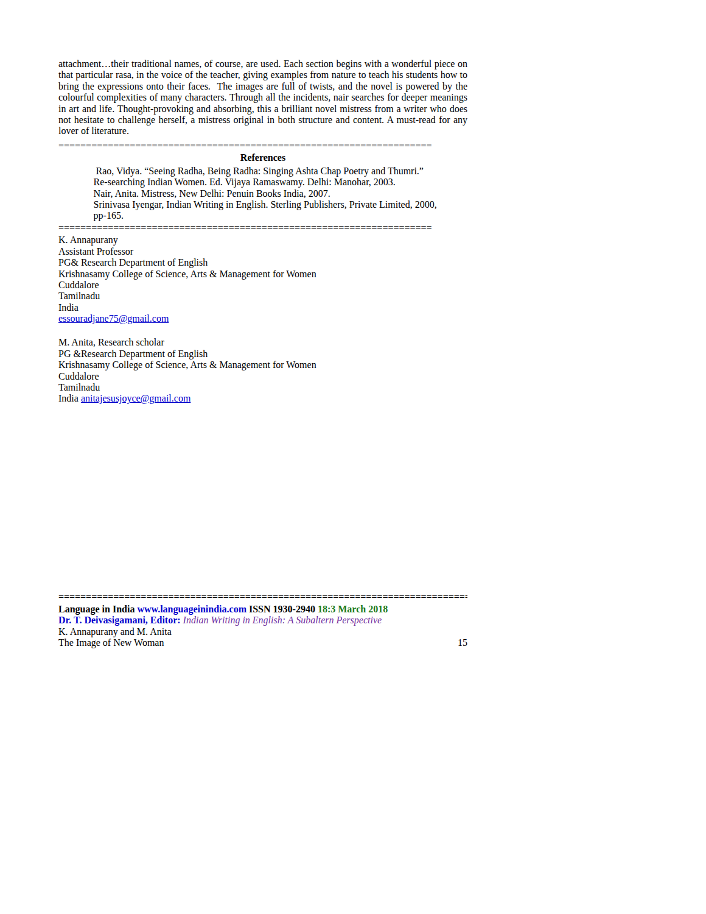attachment…their traditional names, of course, are used. Each section begins with a wonderful piece on that particular rasa, in the voice of the teacher, giving examples from nature to teach his students how to bring the expressions onto their faces. The images are full of twists, and the novel is powered by the colourful complexities of many characters. Through all the incidents, nair searches for deeper meanings in art and life. Thought-provoking and absorbing, this a brilliant novel mistress from a writer who does not hesitate to challenge herself, a mistress original in both structure and content. A must-read for any lover of literature.
====================================================================
References
Rao, Vidya. “Seeing Radha, Being Radha: Singing Ashta Chap Poetry and Thumri.”
Re-searching Indian Women. Ed. Vijaya Ramaswamy. Delhi: Manohar, 2003.
Nair, Anita. Mistress, New Delhi: Penuin Books India, 2007.
Srinivasa Iyengar, Indian Writing in English. Sterling Publishers, Private Limited, 2000,
pp-165.
====================================================================
K. Annapurany
Assistant Professor
PG& Research Department of English
Krishnasamy College of Science, Arts & Management for Women
Cuddalore
Tamilnadu
India
essouradjane75@gmail.com
M. Anita, Research scholar
PG &Research Department of English
Krishnasamy College of Science, Arts & Management for Women
Cuddalore
Tamilnadu
India anitajesusjoyce@gmail.com
==============================================================================
Language in India www.languageinindia.com ISSN 1930-2940 18:3 March 2018
Dr. T. Deivasigamani, Editor: Indian Writing in English: A Subaltern Perspective
K. Annapurany and M. Anita
The Image of New Woman 15